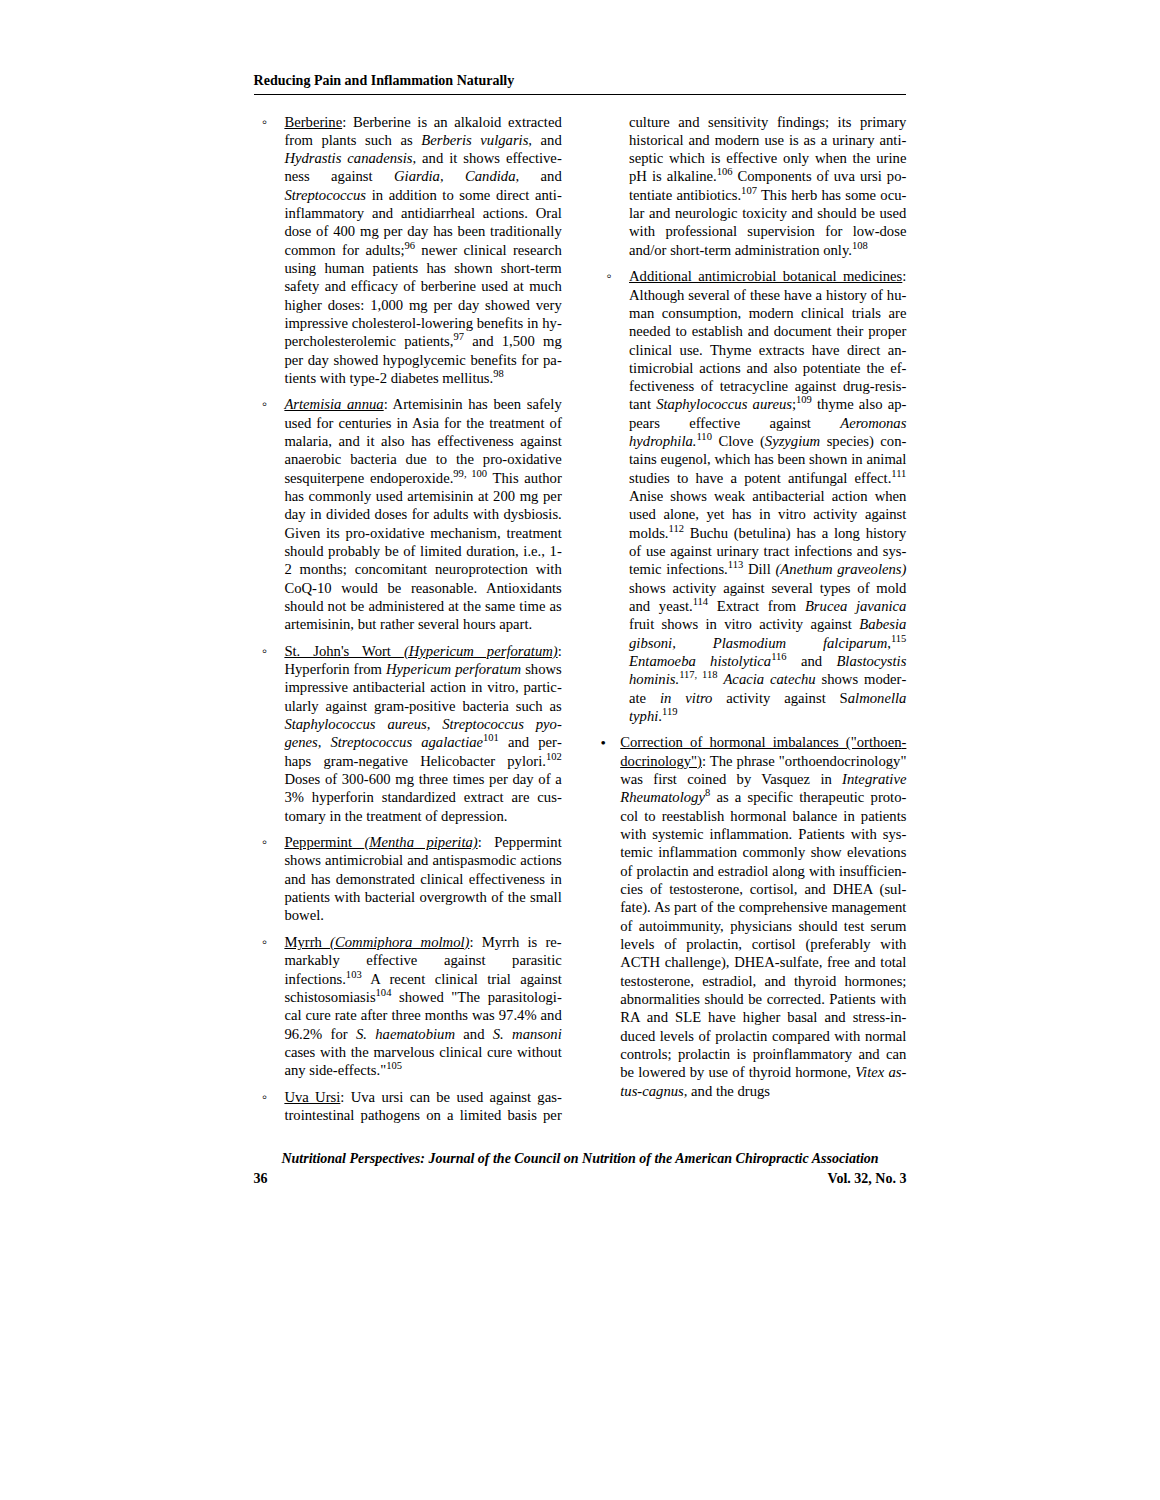Reducing Pain and Inflammation Naturally
Berberine: Berberine is an alkaloid extracted from plants such as Berberis vulgaris, and Hydrastis canadensis, and it shows effectiveness against Giardia, Candida, and Streptococcus in addition to some direct anti-inflammatory and antidiarrheal actions. Oral dose of 400 mg per day has been traditionally common for adults;96 newer clinical research using human patients has shown short-term safety and efficacy of berberine used at much higher doses: 1,000 mg per day showed very impressive cholesterol-lowering benefits in hypercholesterolemic patients,97 and 1,500 mg per day showed hypoglycemic benefits for patients with type-2 diabetes mellitus.98
Artemisia annua: Artemisinin has been safely used for centuries in Asia for the treatment of malaria, and it also has effectiveness against anaerobic bacteria due to the pro-oxidative sesquiterpene endoperoxide.99, 100 This author has commonly used artemisinin at 200 mg per day in divided doses for adults with dysbiosis. Given its pro-oxidative mechanism, treatment should probably be of limited duration, i.e., 1-2 months; concomitant neuroprotection with CoQ-10 would be reasonable. Antioxidants should not be administered at the same time as artemisinin, but rather several hours apart.
St. John's Wort (Hypericum perforatum): Hyperforin from Hypericum perforatum shows impressive antibacterial action in vitro, particularly against gram-positive bacteria such as Staphylococcus aureus, Streptococcus pyogenes, Streptococcus agalactiae101 and perhaps gram-negative Helicobacter pylori.102 Doses of 300-600 mg three times per day of a 3% hyperforin standardized extract are customary in the treatment of depression.
Peppermint (Mentha piperita): Peppermint shows antimicrobial and antispasmodic actions and has demonstrated clinical effectiveness in patients with bacterial overgrowth of the small bowel.
Myrrh (Commiphora molmol): Myrrh is remarkably effective against parasitic infections.103 A recent clinical trial against schistosomiasis104 showed "The parasitological cure rate after three months was 97.4% and 96.2% for S. haematobium and S. mansoni cases with the marvelous clinical cure without any side-effects."105
Uva Ursi: Uva ursi can be used against gastrointestinal pathogens on a limited basis per culture and sensitivity findings; its primary historical and modern use is as a urinary antiseptic which is effective only when the urine pH is alkaline.106 Components of uva ursi potentiate antibiotics.107 This herb has some ocular and neurologic toxicity and should be used with professional supervision for low-dose and/or short-term administration only.108
Additional antimicrobial botanical medicines: Although several of these have a history of human consumption, modern clinical trials are needed to establish and document their proper clinical use. Thyme extracts have direct antimicrobial actions and also potentiate the effectiveness of tetracycline against drug-resistant Staphylococcus aureus;109 thyme also appears effective against Aeromonas hydrophila.110 Clove (Syzygium species) contains eugenol, which has been shown in animal studies to have a potent antifungal effect.111 Anise shows weak antibacterial action when used alone, yet has in vitro activity against molds.112 Buchu (betulina) has a long history of use against urinary tract infections and systemic infections.113 Dill (Anethum graveolens) shows activity against several types of mold and yeast.114 Extract from Brucea javanica fruit shows in vitro activity against Babesia gibsoni, Plasmodium falciparum,115 Entamoeba histolytica116 and Blastocystis hominis.117, 118 Acacia catechu shows moderate in vitro activity against Salmonella typhi.119
Correction of hormonal imbalances ("orthoendocrinology"): The phrase "orthoendocrinology" was first coined by Vasquez in Integrative Rheumatology8 as a specific therapeutic protocol to reestablish hormonal balance in patients with systemic inflammation. Patients with systemic inflammation commonly show elevations of prolactin and estradiol along with insufficiencies of testosterone, cortisol, and DHEA (sulfate). As part of the comprehensive management of autoimmunity, physicians should test serum levels of prolactin, cortisol (preferably with ACTH challenge), DHEA-sulfate, free and total testosterone, estradiol, and thyroid hormones; abnormalities should be corrected. Patients with RA and SLE have higher basal and stress-induced levels of prolactin compared with normal controls; prolactin is proinflammatory and can be lowered by use of thyroid hormone, Vitex astus-cagnus, and the drugs
Nutritional Perspectives: Journal of the Council on Nutrition of the American Chiropractic Association
36 Vol. 32, No. 3